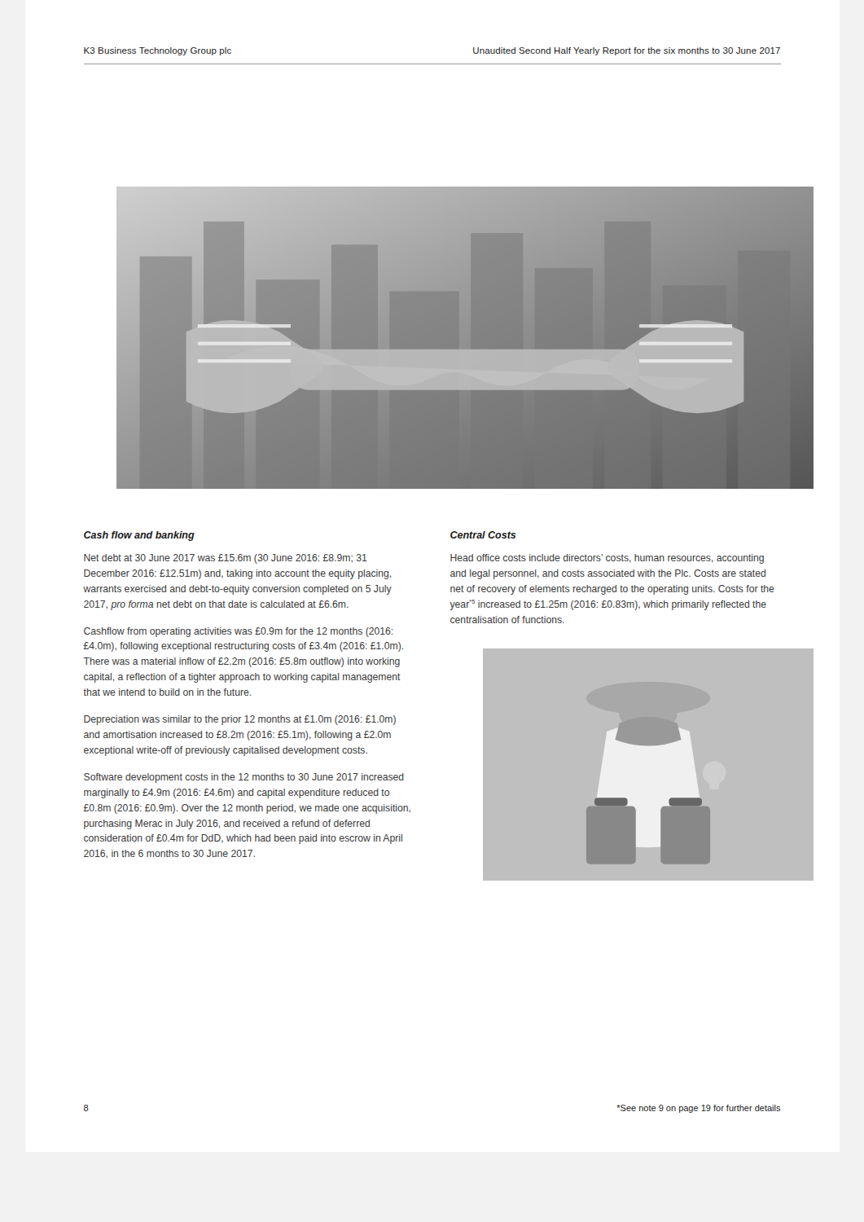K3 Business Technology Group plc
Unaudited Second Half Yearly Report for the six months to 30 June 2017
Cash flow and banking
Net debt at 30 June 2017 was £15.6m (30 June 2016: £8.9m; 31 December 2016: £12.51m) and, taking into account the equity placing, warrants exercised and debt-to-equity conversion completed on 5 July 2017, pro forma net debt on that date is calculated at £6.6m.
Cashflow from operating activities was £0.9m for the 12 months (2016: £4.0m), following exceptional restructuring costs of £3.4m (2016: £1.0m). There was a material inflow of £2.2m (2016: £5.8m outflow) into working capital, a reflection of a tighter approach to working capital management that we intend to build on in the future.
Depreciation was similar to the prior 12 months at £1.0m (2016: £1.0m) and amortisation increased to £8.2m (2016: £5.1m), following a £2.0m exceptional write-off of previously capitalised development costs.
Software development costs in the 12 months to 30 June 2017 increased marginally to £4.9m (2016: £4.6m) and capital expenditure reduced to £0.8m (2016: £0.9m). Over the 12 month period, we made one acquisition, purchasing Merac in July 2016, and received a refund of deferred consideration of £0.4m for DdD, which had been paid into escrow in April 2016, in the 6 months to 30 June 2017.
Central Costs
Head office costs include directors’ costs, human resources, accounting and legal personnel, and costs associated with the Plc. Costs are stated net of recovery of elements recharged to the operating units. Costs for the year*5 increased to £1.25m (2016: £0.83m), which primarily reflected the centralisation of functions.
8
*See note 9 on page 19 for further details